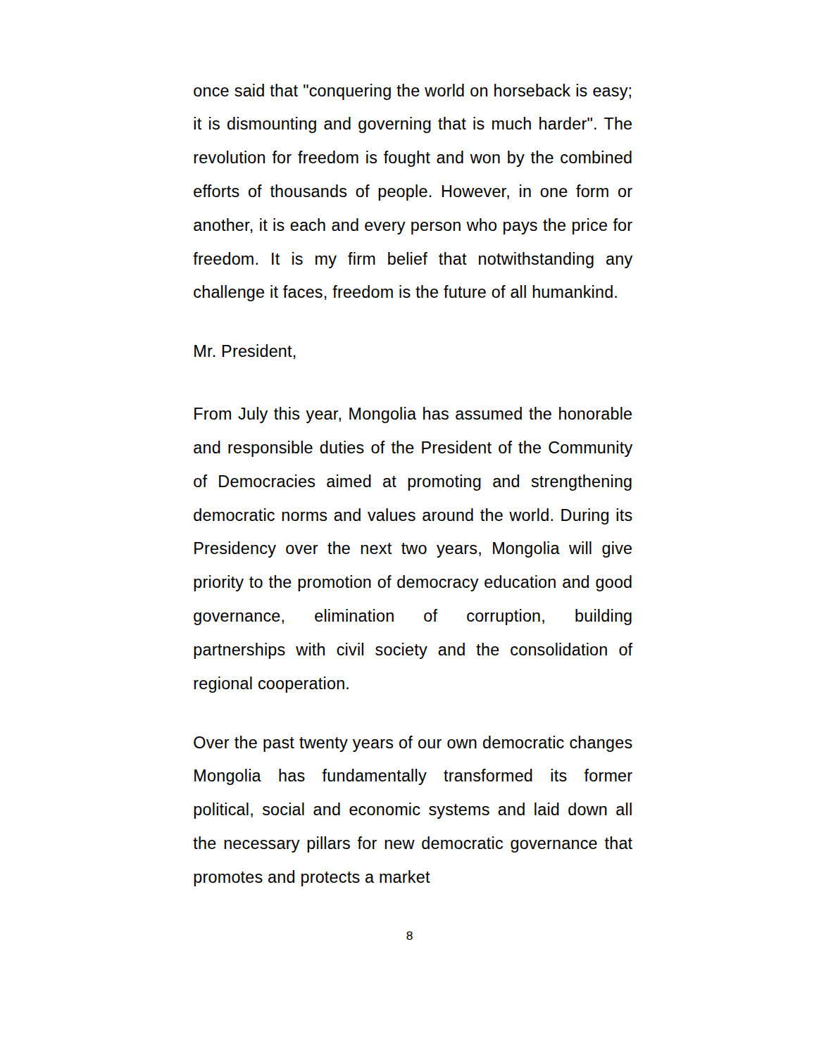once said that "conquering the world on horseback is easy; it is dismounting and governing that is much harder". The revolution for freedom is fought and won by the combined efforts of thousands of people. However, in one form or another, it is each and every person who pays the price for freedom. It is my firm belief that notwithstanding any challenge it faces, freedom is the future of all humankind.
Mr. President,
From July this year, Mongolia has assumed the honorable and responsible duties of the President of the Community of Democracies aimed at promoting and strengthening democratic norms and values around the world. During its Presidency over the next two years, Mongolia will give priority to the promotion of democracy education and good governance, elimination of corruption, building partnerships with civil society and the consolidation of regional cooperation.
Over the past twenty years of our own democratic changes Mongolia has fundamentally transformed its former political, social and economic systems and laid down all the necessary pillars for new democratic governance that promotes and protects a market
8